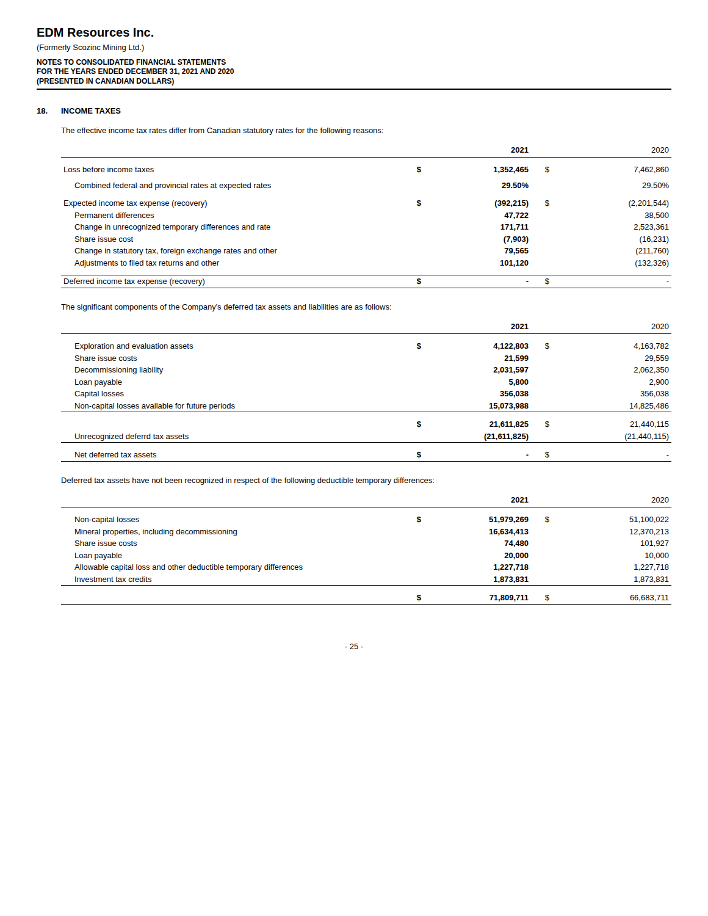EDM Resources Inc.
(Formerly Scozinc Mining Ltd.)
NOTES TO CONSOLIDATED FINANCIAL STATEMENTS
FOR THE YEARS ENDED DECEMBER 31, 2021 AND 2020
(PRESENTED IN CANADIAN DOLLARS)
18. INCOME TAXES
The effective income tax rates differ from Canadian statutory rates for the following reasons:
| | | 2021 | | 2020 |
| --- | --- | --- | --- | --- |
| Loss before income taxes | $ | 1,352,465 | $ | 7,462,860 |
| Combined federal and provincial rates at expected rates | | 29.50% | | 29.50% |
| Expected income tax expense (recovery) | $ | (392,215) | $ | (2,201,544) |
| Permanent differences | | 47,722 | | 38,500 |
| Change in unrecognized temporary differences and rate | | 171,711 | | 2,523,361 |
| Share issue cost | | (7,903) | | (16,231) |
| Change in statutory tax, foreign exchange rates and other | | 79,565 | | (211,760) |
| Adjustments to filed tax returns and other | | 101,120 | | (132,326) |
| Deferred income tax expense (recovery) | $ | - | $ | - |
The significant components of the Company's deferred tax assets and liabilities are as follows:
| | | 2021 | | 2020 |
| --- | --- | --- | --- | --- |
| Exploration and evaluation assets | $ | 4,122,803 | $ | 4,163,782 |
| Share issue costs | | 21,599 | | 29,559 |
| Decommissioning liability | | 2,031,597 | | 2,062,350 |
| Loan payable | | 5,800 | | 2,900 |
| Capital losses | | 356,038 | | 356,038 |
| Non-capital losses available for future periods | | 15,073,988 | | 14,825,486 |
| | $ | 21,611,825 | $ | 21,440,115 |
| Unrecognized deferrd tax assets | | (21,611,825) | | (21,440,115) |
| Net deferred tax assets | $ | - | $ | - |
Deferred tax assets have not been recognized in respect of the following deductible temporary differences:
| | | 2021 | | 2020 |
| --- | --- | --- | --- | --- |
| Non-capital losses | $ | 51,979,269 | $ | 51,100,022 |
| Mineral properties, including decommissioning | | 16,634,413 | | 12,370,213 |
| Share issue costs | | 74,480 | | 101,927 |
| Loan payable | | 20,000 | | 10,000 |
| Allowable capital loss and other deductible temporary differences | | 1,227,718 | | 1,227,718 |
| Investment tax credits | | 1,873,831 | | 1,873,831 |
| | $ | 71,809,711 | $ | 66,683,711 |
- 25 -